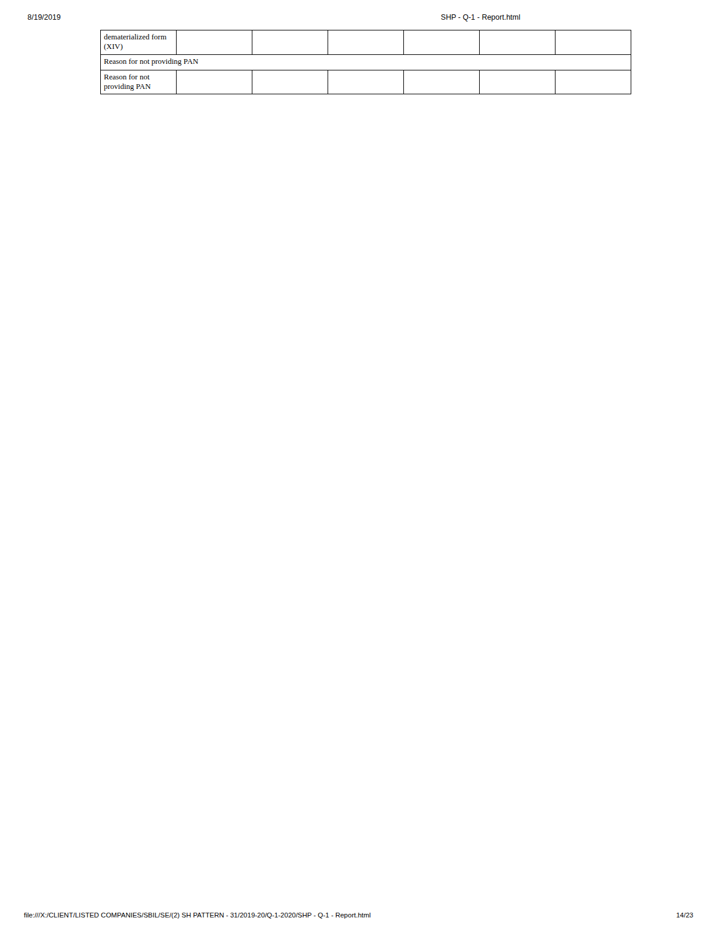8/19/2019
SHP - Q-1 - Report.html
| dematerialized form (XIV) | | | | | | |
| Reason for not providing PAN |
| Reason for not providing PAN | | | | | | |
file:///X:/CLIENT/LISTED COMPANIES/SBIL/SE/(2) SH PATTERN - 31/2019-20/Q-1-2020/SHP - Q-1 - Report.html
14/23